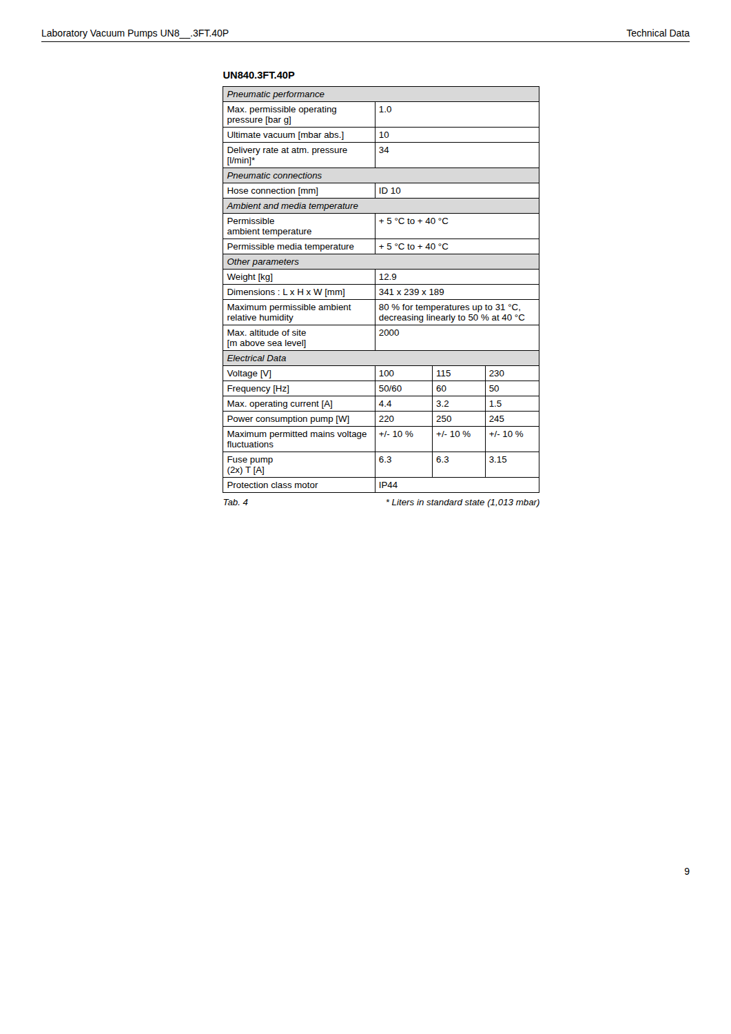Laboratory Vacuum Pumps UN8__.3FT.40P Technical Data
UN840.3FT.40P
| Pneumatic performance |
| Max. permissible operating pressure [bar g] | 1.0 |
| Ultimate vacuum [mbar abs.] | 10 |
| Delivery rate at atm. pressure [l/min]* | 34 |
| Pneumatic connections |
| Hose connection [mm] | ID 10 |
| Ambient and media temperature |
| Permissible ambient temperature | + 5 °C to + 40 °C |
| Permissible media temperature | + 5 °C to + 40 °C |
| Other parameters |
| Weight [kg] | 12.9 |
| Dimensions : L x H x W [mm] | 341 x 239 x 189 |
| Maximum permissible ambient relative humidity | 80 % for temperatures up to 31 °C, decreasing linearly to 50 % at 40 °C |
| Max. altitude of site [m above sea level] | 2000 |
| Electrical Data |
| Voltage [V] | 100 | 115 | 230 |
| Frequency [Hz] | 50/60 | 60 | 50 |
| Max. operating current [A] | 4.4 | 3.2 | 1.5 |
| Power consumption pump [W] | 220 | 250 | 245 |
| Maximum permitted mains voltage fluctuations | +/- 10 % | +/- 10 % | +/- 10 % |
| Fuse pump (2x) T [A] | 6.3 | 6.3 | 3.15 |
| Protection class motor | IP44 |
Tab. 4 * Liters in standard state (1,013 mbar)
9